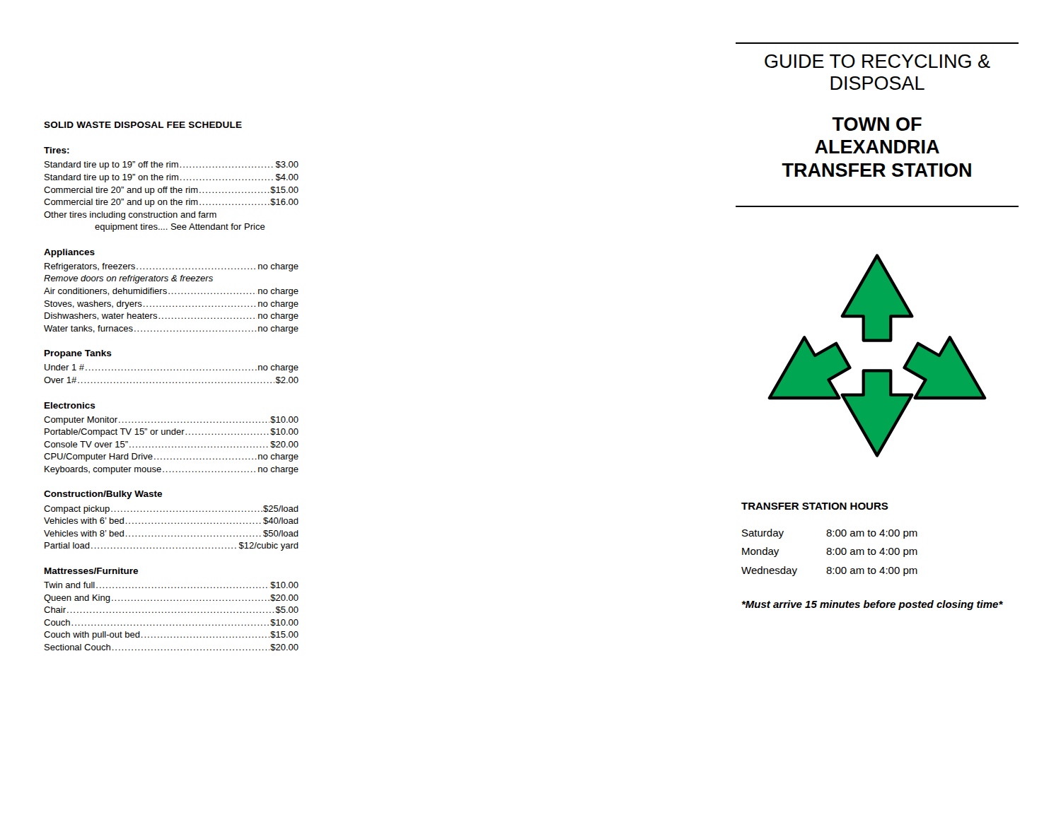SOLID WASTE DISPOSAL FEE SCHEDULE
Tires:
Standard tire up to 19” off the rim $3.00
Standard tire up to 19” on the rim $4.00
Commercial tire 20” and up off the rim $15.00
Commercial tire 20” and up on the rim $16.00
Other tires including construction and farm
equipment tires.... See Attendant for Price
Appliances
Refrigerators, freezers no charge
Remove doors on refrigerators & freezers
Air conditioners, dehumidifiers no charge
Stoves, washers, dryers no charge
Dishwashers, water heaters no charge
Water tanks, furnaces no charge
Propane Tanks
Under 1 # no charge
Over 1# $2.00
Electronics
Computer Monitor $10.00
Portable/Compact TV 15” or under $10.00
Console TV over 15” $20.00
CPU/Computer Hard Drive no charge
Keyboards, computer mouse no charge
Construction/Bulky Waste
Compact pickup $25/load
Vehicles with 6’ bed $40/load
Vehicles with 8’ bed $50/load
Partial load $12/cubic yard
Mattresses/Furniture
Twin and full $10.00
Queen and King $20.00
Chair $5.00
Couch $10.00
Couch with pull-out bed $15.00
Sectional Couch $20.00
GUIDE TO RECYCLING & DISPOSAL
TOWN OF
ALEXANDRIA
TRANSFER STATION
TRANSFER STATION HOURS
| Saturday | 8:00 am to 4:00 pm |
| Monday | 8:00 am to 4:00 pm |
| Wednesday | 8:00 am to 4:00 pm |
*Must arrive 15 minutes before posted closing time*